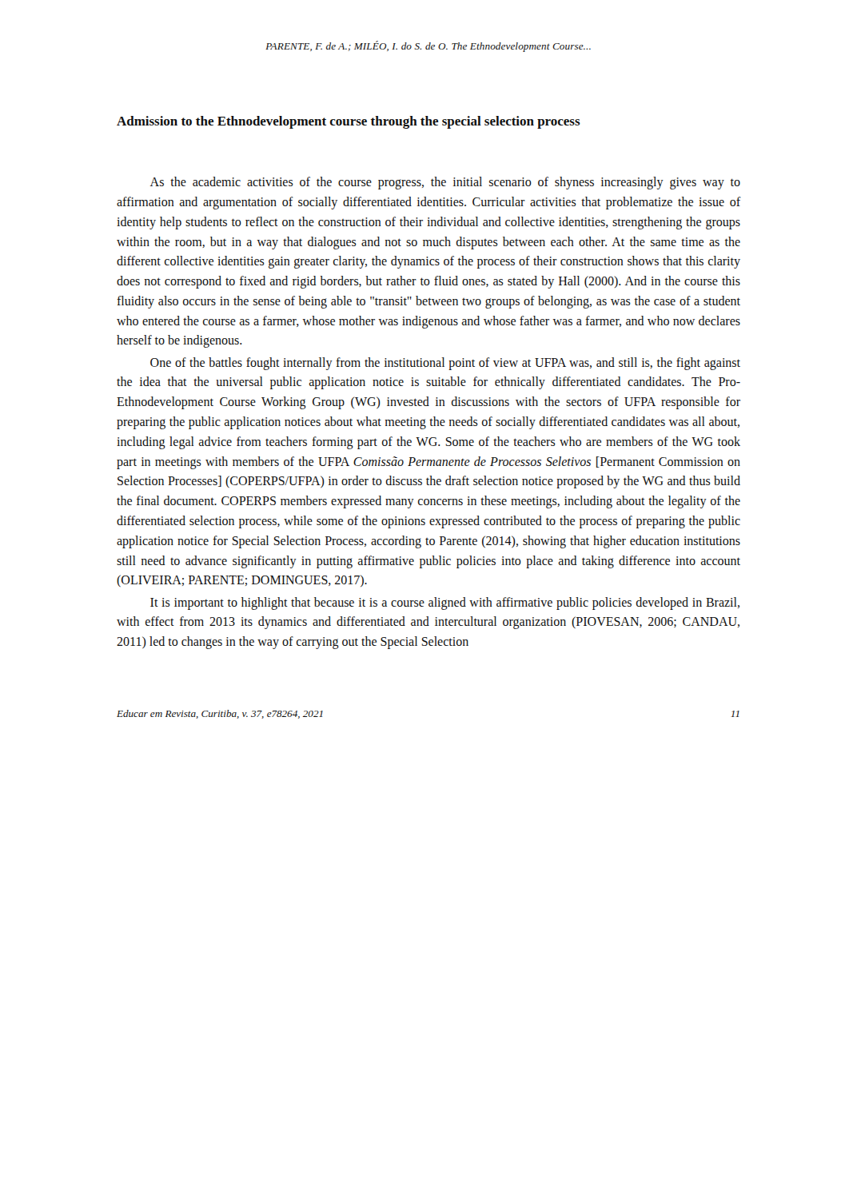PARENTE, F. de A.; MILÉO, I. do S. de O. The Ethnodevelopment Course...
Admission to the Ethnodevelopment course through the special selection process
As the academic activities of the course progress, the initial scenario of shyness increasingly gives way to affirmation and argumentation of socially differentiated identities. Curricular activities that problematize the issue of identity help students to reflect on the construction of their individual and collective identities, strengthening the groups within the room, but in a way that dialogues and not so much disputes between each other. At the same time as the different collective identities gain greater clarity, the dynamics of the process of their construction shows that this clarity does not correspond to fixed and rigid borders, but rather to fluid ones, as stated by Hall (2000). And in the course this fluidity also occurs in the sense of being able to "transit" between two groups of belonging, as was the case of a student who entered the course as a farmer, whose mother was indigenous and whose father was a farmer, and who now declares herself to be indigenous.
One of the battles fought internally from the institutional point of view at UFPA was, and still is, the fight against the idea that the universal public application notice is suitable for ethnically differentiated candidates. The Pro-Ethnodevelopment Course Working Group (WG) invested in discussions with the sectors of UFPA responsible for preparing the public application notices about what meeting the needs of socially differentiated candidates was all about, including legal advice from teachers forming part of the WG. Some of the teachers who are members of the WG took part in meetings with members of the UFPA Comissão Permanente de Processos Seletivos [Permanent Commission on Selection Processes] (COPERPS/UFPA) in order to discuss the draft selection notice proposed by the WG and thus build the final document. COPERPS members expressed many concerns in these meetings, including about the legality of the differentiated selection process, while some of the opinions expressed contributed to the process of preparing the public application notice for Special Selection Process, according to Parente (2014), showing that higher education institutions still need to advance significantly in putting affirmative public policies into place and taking difference into account (OLIVEIRA; PARENTE; DOMINGUES, 2017).
It is important to highlight that because it is a course aligned with affirmative public policies developed in Brazil, with effect from 2013 its dynamics and differentiated and intercultural organization (PIOVESAN, 2006; CANDAU, 2011) led to changes in the way of carrying out the Special Selection
Educar em Revista, Curitiba, v. 37, e78264, 2021 11